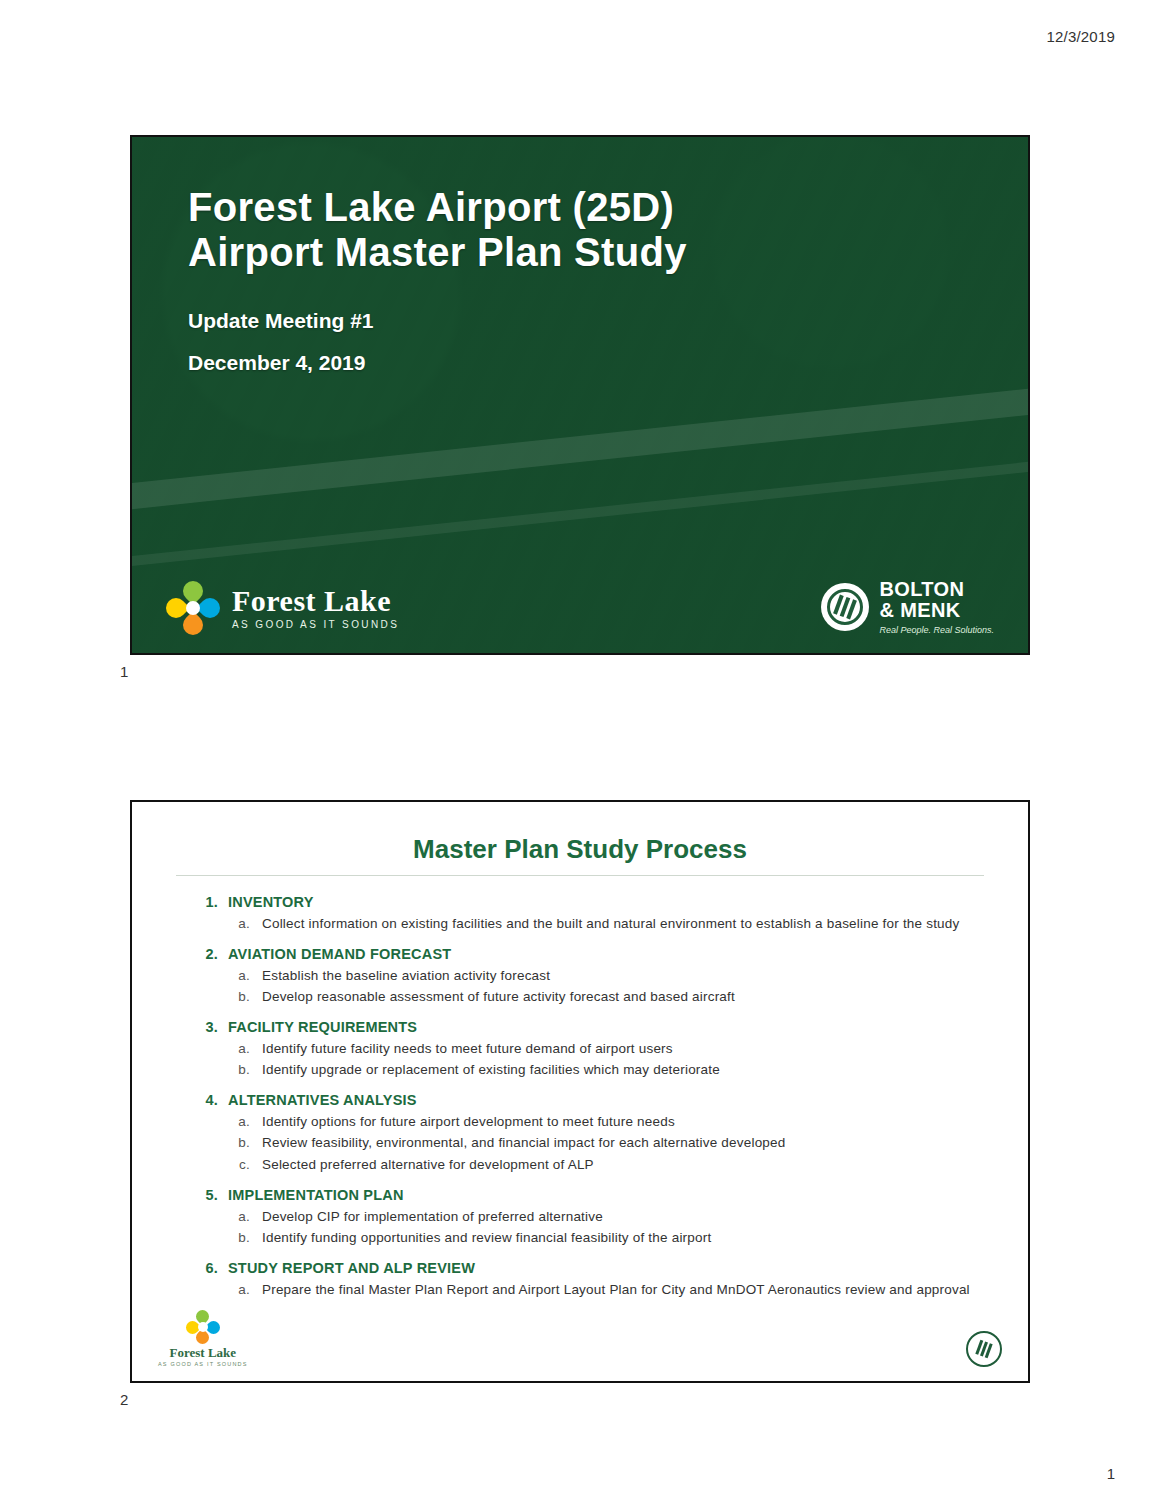12/3/2019
Forest Lake Airport (25D)
Airport Master Plan Study
Update Meeting #1
December 4, 2019
Forest Lake
As Good As It Sounds
BOLTON
& MENK
Real People. Real Solutions.
1
Master Plan Study Process
INVENTORY
Collect information on existing facilities and the built and natural environment to establish a baseline for the study
AVIATION DEMAND FORECAST
Establish the baseline aviation activity forecast
Develop reasonable assessment of future activity forecast and based aircraft
FACILITY REQUIREMENTS
Identify future facility needs to meet future demand of airport users
Identify upgrade or replacement of existing facilities which may deteriorate
ALTERNATIVES ANALYSIS
Identify options for future airport development to meet future needs
Review feasibility, environmental, and financial impact for each alternative developed
Selected preferred alternative for development of ALP
IMPLEMENTATION PLAN
Develop CIP for implementation of preferred alternative
Identify funding opportunities and review financial feasibility of the airport
STUDY REPORT AND ALP REVIEW
Prepare the final Master Plan Report and Airport Layout Plan for City and MnDOT Aeronautics review and approval
Forest Lake
As Good As It Sounds
2
1